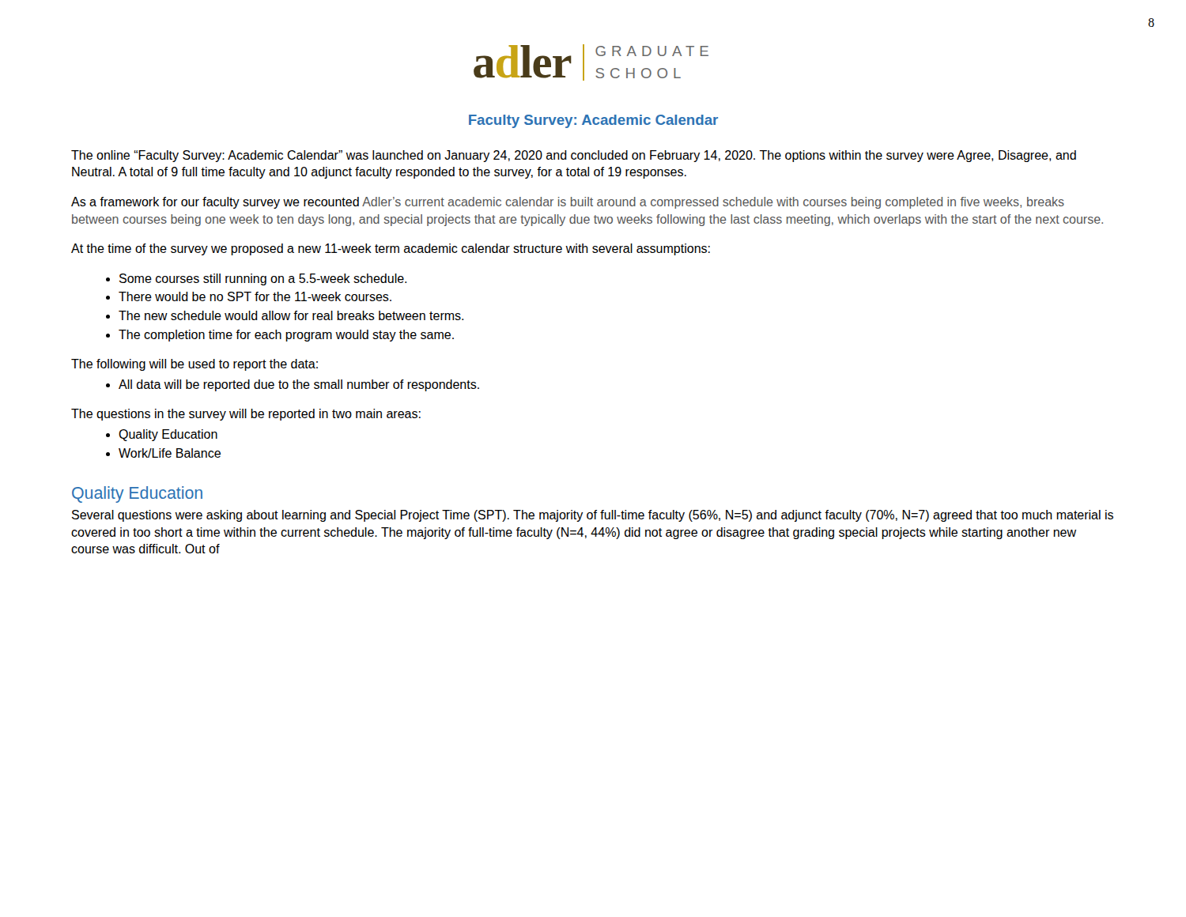8
adler GRADUATE
SCHOOL
Faculty Survey: Academic Calendar
The online “Faculty Survey: Academic Calendar” was launched on January 24, 2020 and concluded on February 14, 2020. The options within the survey were Agree, Disagree, and Neutral. A total of 9 full time faculty and 10 adjunct faculty responded to the survey, for a total of 19 responses.
As a framework for our faculty survey we recounted Adler’s current academic calendar is built around a compressed schedule with courses being completed in five weeks, breaks between courses being one week to ten days long, and special projects that are typically due two weeks following the last class meeting, which overlaps with the start of the next course.
At the time of the survey we proposed a new 11-week term academic calendar structure with several assumptions:
Some courses still running on a 5.5-week schedule.
There would be no SPT for the 11-week courses.
The new schedule would allow for real breaks between terms.
The completion time for each program would stay the same.
The following will be used to report the data:
All data will be reported due to the small number of respondents.
The questions in the survey will be reported in two main areas:
Quality Education
Work/Life Balance
Quality Education
Several questions were asking about learning and Special Project Time (SPT). The majority of full-time faculty (56%, N=5) and adjunct faculty (70%, N=7) agreed that too much material is covered in too short a time within the current schedule. The majority of full-time faculty (N=4, 44%) did not agree or disagree that grading special projects while starting another new course was difficult. Out of